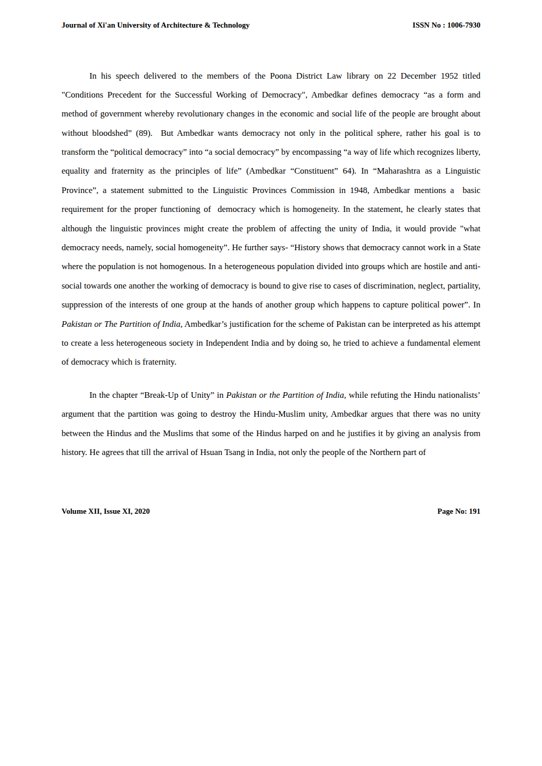Journal of Xi'an University of Architecture & Technology
ISSN No : 1006-7930
In his speech delivered to the members of the Poona District Law library on 22 December 1952 titled "Conditions Precedent for the Successful Working of Democracy", Ambedkar defines democracy “as a form and method of government whereby revolutionary changes in the economic and social life of the people are brought about without bloodshed” (89). But Ambedkar wants democracy not only in the political sphere, rather his goal is to transform the “political democracy” into “a social democracy” by encompassing “a way of life which recognizes liberty, equality and fraternity as the principles of life” (Ambedkar “Constituent” 64). In “Maharashtra as a Linguistic Province”, a statement submitted to the Linguistic Provinces Commission in 1948, Ambedkar mentions a basic requirement for the proper functioning of democracy which is homogeneity. In the statement, he clearly states that although the linguistic provinces might create the problem of affecting the unity of India, it would provide "what democracy needs, namely, social homogeneity”. He further says- “History shows that democracy cannot work in a State where the population is not homogenous. In a heterogeneous population divided into groups which are hostile and anti-social towards one another the working of democracy is bound to give rise to cases of discrimination, neglect, partiality, suppression of the interests of one group at the hands of another group which happens to capture political power”. In Pakistan or The Partition of India, Ambedkar’s justification for the scheme of Pakistan can be interpreted as his attempt to create a less heterogeneous society in Independent India and by doing so, he tried to achieve a fundamental element of democracy which is fraternity.
In the chapter “Break-Up of Unity” in Pakistan or the Partition of India, while refuting the Hindu nationalists’ argument that the partition was going to destroy the Hindu-Muslim unity, Ambedkar argues that there was no unity between the Hindus and the Muslims that some of the Hindus harped on and he justifies it by giving an analysis from history. He agrees that till the arrival of Hsuan Tsang in India, not only the people of the Northern part of
Volume XII, Issue XI, 2020
Page No: 191